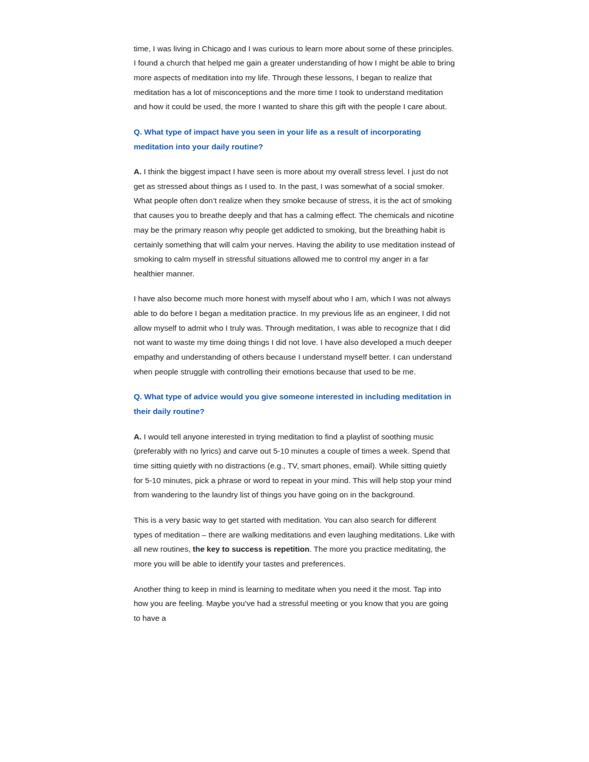time, I was living in Chicago and I was curious to learn more about some of these principles. I found a church that helped me gain a greater understanding of how I might be able to bring more aspects of meditation into my life. Through these lessons, I began to realize that meditation has a lot of misconceptions and the more time I took to understand meditation and how it could be used, the more I wanted to share this gift with the people I care about.
Q. What type of impact have you seen in your life as a result of incorporating meditation into your daily routine?
A. I think the biggest impact I have seen is more about my overall stress level. I just do not get as stressed about things as I used to. In the past, I was somewhat of a social smoker. What people often don’t realize when they smoke because of stress, it is the act of smoking that causes you to breathe deeply and that has a calming effect. The chemicals and nicotine may be the primary reason why people get addicted to smoking, but the breathing habit is certainly something that will calm your nerves. Having the ability to use meditation instead of smoking to calm myself in stressful situations allowed me to control my anger in a far healthier manner.
I have also become much more honest with myself about who I am, which I was not always able to do before I began a meditation practice. In my previous life as an engineer, I did not allow myself to admit who I truly was. Through meditation, I was able to recognize that I did not want to waste my time doing things I did not love. I have also developed a much deeper empathy and understanding of others because I understand myself better. I can understand when people struggle with controlling their emotions because that used to be me.
Q. What type of advice would you give someone interested in including meditation in their daily routine?
A. I would tell anyone interested in trying meditation to find a playlist of soothing music (preferably with no lyrics) and carve out 5-10 minutes a couple of times a week. Spend that time sitting quietly with no distractions (e.g., TV, smart phones, email). While sitting quietly for 5-10 minutes, pick a phrase or word to repeat in your mind. This will help stop your mind from wandering to the laundry list of things you have going on in the background.
This is a very basic way to get started with meditation. You can also search for different types of meditation – there are walking meditations and even laughing meditations. Like with all new routines, the key to success is repetition. The more you practice meditating, the more you will be able to identify your tastes and preferences.
Another thing to keep in mind is learning to meditate when you need it the most. Tap into how you are feeling. Maybe you’ve had a stressful meeting or you know that you are going to have a